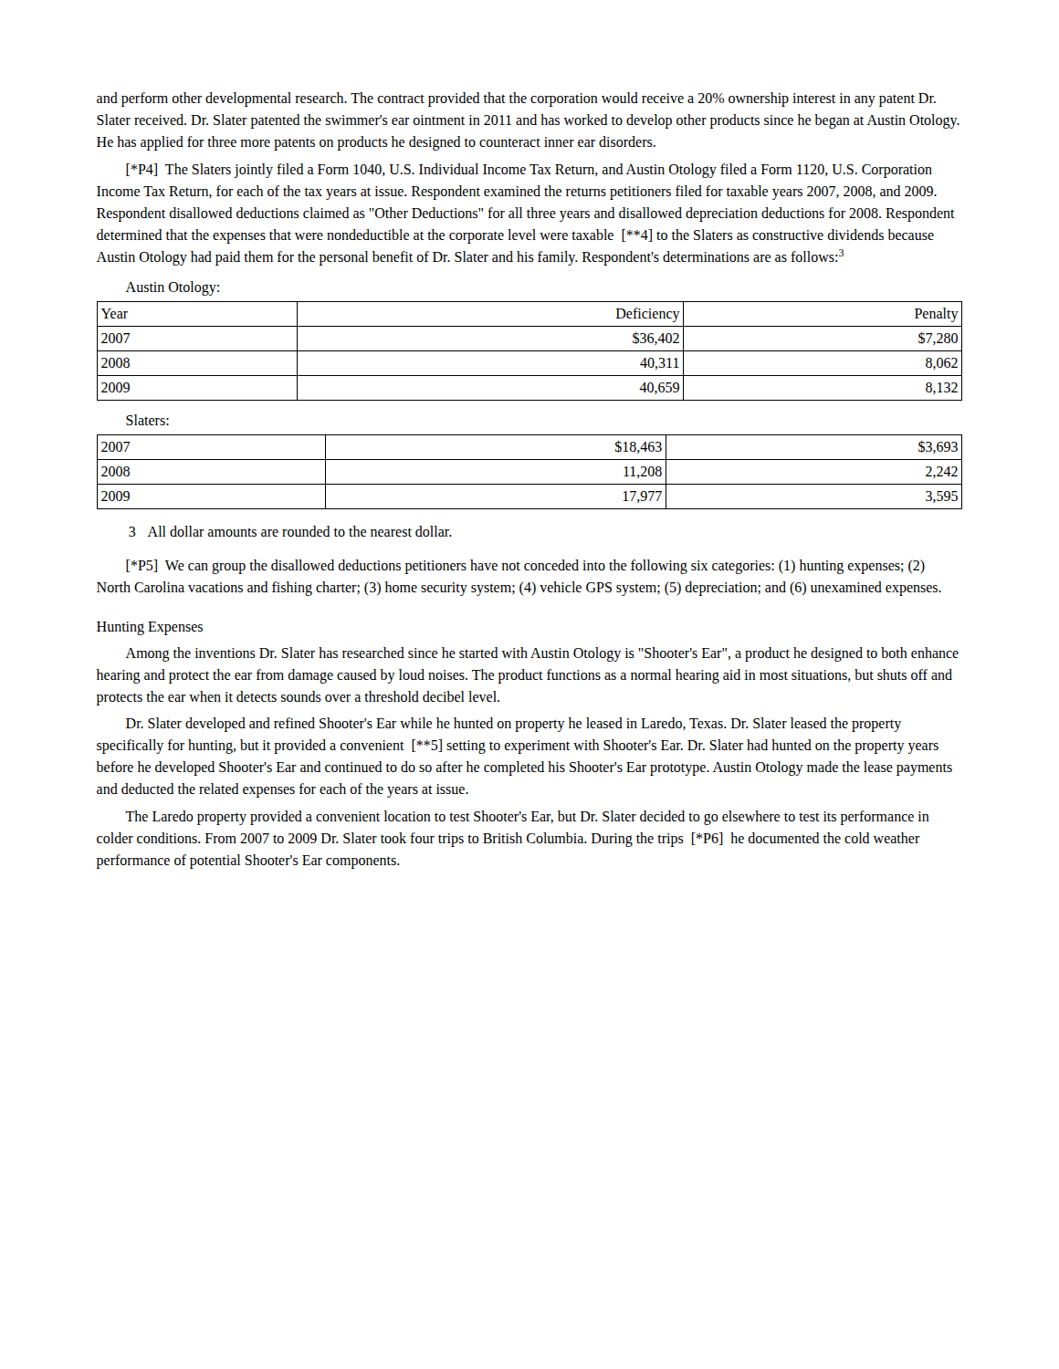and perform other developmental research. The contract provided that the corporation would receive a 20% ownership interest in any patent Dr. Slater received. Dr. Slater patented the swimmer's ear ointment in 2011 and has worked to develop other products since he began at Austin Otology. He has applied for three more patents on products he designed to counteract inner ear disorders.
[*P4] The Slaters jointly filed a Form 1040, U.S. Individual Income Tax Return, and Austin Otology filed a Form 1120, U.S. Corporation Income Tax Return, for each of the tax years at issue. Respondent examined the returns petitioners filed for taxable years 2007, 2008, and 2009. Respondent disallowed deductions claimed as "Other Deductions" for all three years and disallowed depreciation deductions for 2008. Respondent determined that the expenses that were nondeductible at the corporate level were taxable [**4] to the Slaters as constructive dividends because Austin Otology had paid them for the personal benefit of Dr. Slater and his family. Respondent's determinations are as follows:3
Austin Otology:
| Year | Deficiency | Penalty |
| --- | --- | --- |
| 2007 | $36,402 | $7,280 |
| 2008 | 40,311 | 8,062 |
| 2009 | 40,659 | 8,132 |
Slaters:
| 2007 | $18,463 | $3,693 |
| 2008 | 11,208 | 2,242 |
| 2009 | 17,977 | 3,595 |
3 All dollar amounts are rounded to the nearest dollar.
[*P5] We can group the disallowed deductions petitioners have not conceded into the following six categories: (1) hunting expenses; (2) North Carolina vacations and fishing charter; (3) home security system; (4) vehicle GPS system; (5) depreciation; and (6) unexamined expenses.
Hunting Expenses
Among the inventions Dr. Slater has researched since he started with Austin Otology is "Shooter's Ear", a product he designed to both enhance hearing and protect the ear from damage caused by loud noises. The product functions as a normal hearing aid in most situations, but shuts off and protects the ear when it detects sounds over a threshold decibel level.
Dr. Slater developed and refined Shooter's Ear while he hunted on property he leased in Laredo, Texas. Dr. Slater leased the property specifically for hunting, but it provided a convenient [**5] setting to experiment with Shooter's Ear. Dr. Slater had hunted on the property years before he developed Shooter's Ear and continued to do so after he completed his Shooter's Ear prototype. Austin Otology made the lease payments and deducted the related expenses for each of the years at issue.
The Laredo property provided a convenient location to test Shooter's Ear, but Dr. Slater decided to go elsewhere to test its performance in colder conditions. From 2007 to 2009 Dr. Slater took four trips to British Columbia. During the trips [*P6] he documented the cold weather performance of potential Shooter's Ear components.